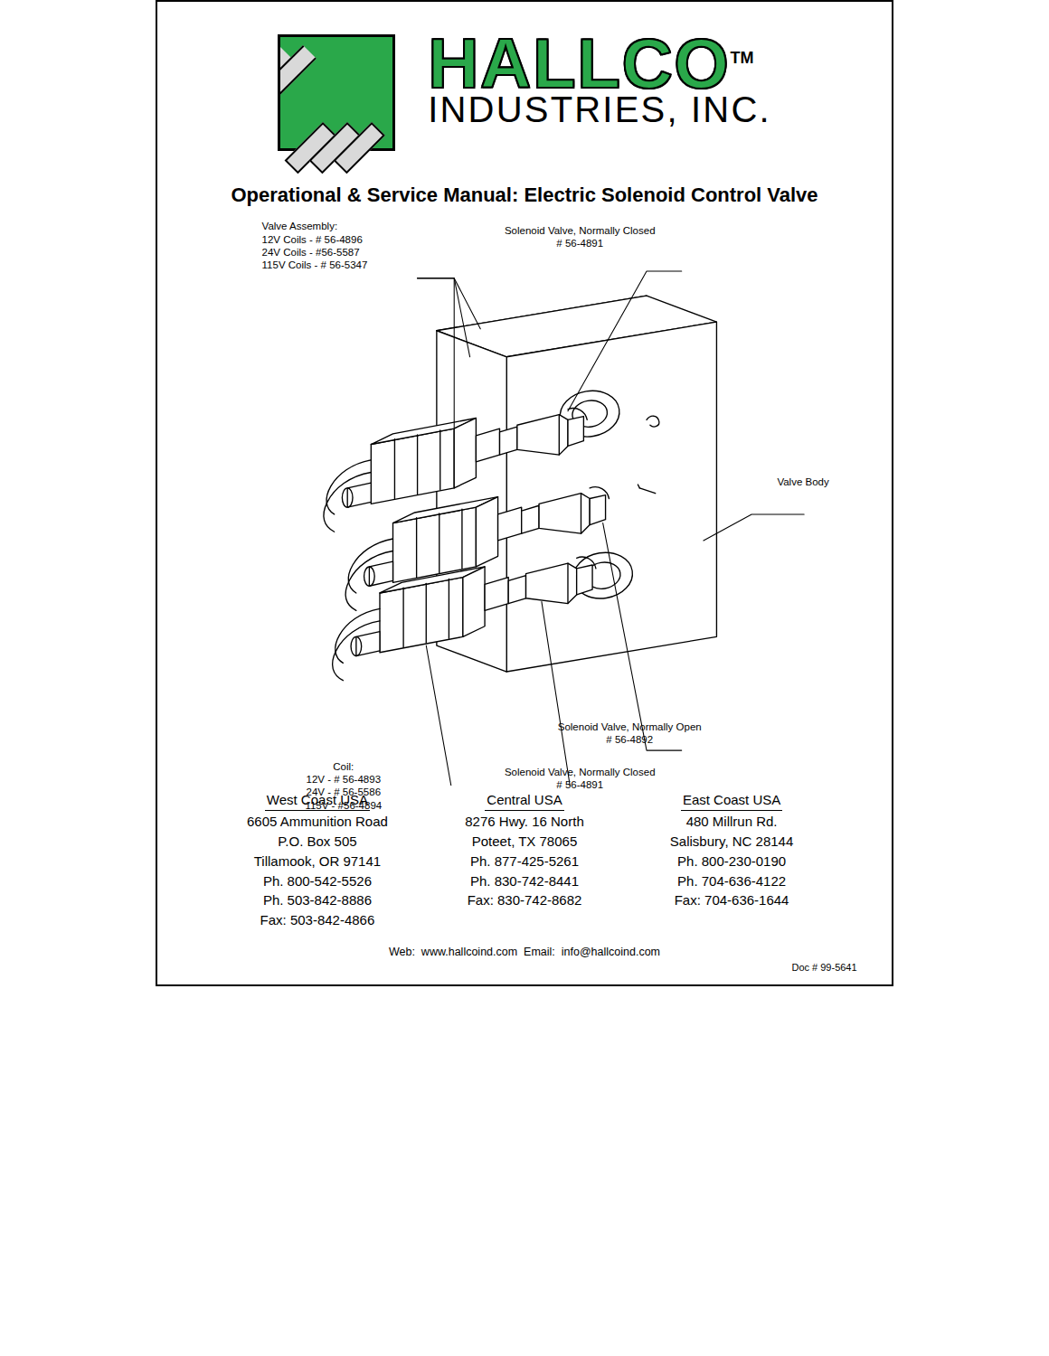HALLCOTM
INDUSTRIES, INC.
Operational & Service Manual: Electric Solenoid Control Valve
Valve Assembly:
12V Coils - # 56-4896
24V Coils - #56-5587
115V Coils - # 56-5347
Solenoid Valve, Normally Closed
# 56-4891
Valve Body
Solenoid Valve, Normally Open
# 56-4892
Solenoid Valve, Normally Closed
# 56-4891
Coil:
12V - # 56-4893
24V - # 56-5586
115V - #56-4894
West Coast USA
6605 Ammunition Road
P.O. Box 505
Tillamook, OR 97141
Ph. 800-542-5526
Ph. 503-842-8886
Fax: 503-842-4866
Central USA
8276 Hwy. 16 North
Poteet, TX 78065
Ph. 877-425-5261
Ph. 830-742-8441
Fax: 830-742-8682
East Coast USA
480 Millrun Rd.
Salisbury, NC 28144
Ph. 800-230-0190
Ph. 704-636-4122
Fax: 704-636-1644
Web: www.hallcoind.com Email: info@hallcoind.com Doc # 99-5641